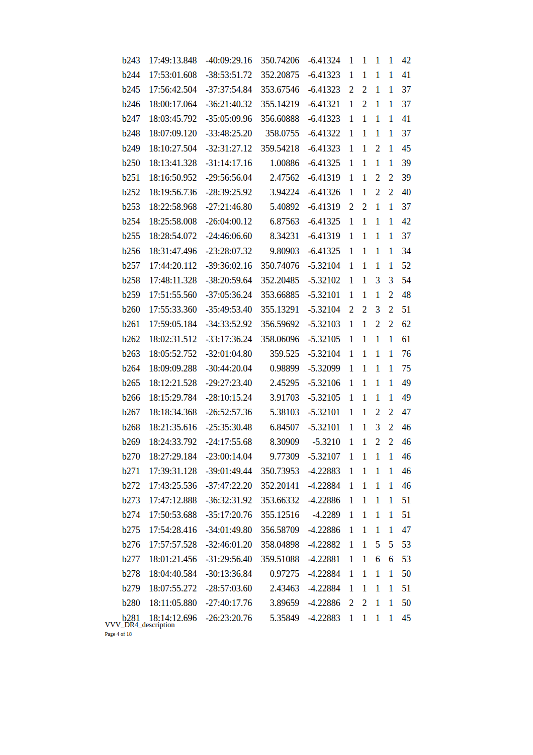| b243 | 17:49:13.848 | -40:09:29.16 | 350.74206 | -6.41324 | 1 | 1 | 1 | 1 | 42 |
| b244 | 17:53:01.608 | -38:53:51.72 | 352.20875 | -6.41323 | 1 | 1 | 1 | 1 | 41 |
| b245 | 17:56:42.504 | -37:37:54.84 | 353.67546 | -6.41323 | 2 | 2 | 1 | 1 | 37 |
| b246 | 18:00:17.064 | -36:21:40.32 | 355.14219 | -6.41321 | 1 | 2 | 1 | 1 | 37 |
| b247 | 18:03:45.792 | -35:05:09.96 | 356.60888 | -6.41323 | 1 | 1 | 1 | 1 | 41 |
| b248 | 18:07:09.120 | -33:48:25.20 | 358.0755 | -6.41322 | 1 | 1 | 1 | 1 | 37 |
| b249 | 18:10:27.504 | -32:31:27.12 | 359.54218 | -6.41323 | 1 | 1 | 2 | 1 | 45 |
| b250 | 18:13:41.328 | -31:14:17.16 | 1.00886 | -6.41325 | 1 | 1 | 1 | 1 | 39 |
| b251 | 18:16:50.952 | -29:56:56.04 | 2.47562 | -6.41319 | 1 | 1 | 2 | 2 | 39 |
| b252 | 18:19:56.736 | -28:39:25.92 | 3.94224 | -6.41326 | 1 | 1 | 2 | 2 | 40 |
| b253 | 18:22:58.968 | -27:21:46.80 | 5.40892 | -6.41319 | 2 | 2 | 1 | 1 | 37 |
| b254 | 18:25:58.008 | -26:04:00.12 | 6.87563 | -6.41325 | 1 | 1 | 1 | 1 | 42 |
| b255 | 18:28:54.072 | -24:46:06.60 | 8.34231 | -6.41319 | 1 | 1 | 1 | 1 | 37 |
| b256 | 18:31:47.496 | -23:28:07.32 | 9.80903 | -6.41325 | 1 | 1 | 1 | 1 | 34 |
| b257 | 17:44:20.112 | -39:36:02.16 | 350.74076 | -5.32104 | 1 | 1 | 1 | 1 | 52 |
| b258 | 17:48:11.328 | -38:20:59.64 | 352.20485 | -5.32102 | 1 | 1 | 3 | 3 | 54 |
| b259 | 17:51:55.560 | -37:05:36.24 | 353.66885 | -5.32101 | 1 | 1 | 1 | 2 | 48 |
| b260 | 17:55:33.360 | -35:49:53.40 | 355.13291 | -5.32104 | 2 | 2 | 3 | 2 | 51 |
| b261 | 17:59:05.184 | -34:33:52.92 | 356.59692 | -5.32103 | 1 | 1 | 2 | 2 | 62 |
| b262 | 18:02:31.512 | -33:17:36.24 | 358.06096 | -5.32105 | 1 | 1 | 1 | 1 | 61 |
| b263 | 18:05:52.752 | -32:01:04.80 | 359.525 | -5.32104 | 1 | 1 | 1 | 1 | 76 |
| b264 | 18:09:09.288 | -30:44:20.04 | 0.98899 | -5.32099 | 1 | 1 | 1 | 1 | 75 |
| b265 | 18:12:21.528 | -29:27:23.40 | 2.45295 | -5.32106 | 1 | 1 | 1 | 1 | 49 |
| b266 | 18:15:29.784 | -28:10:15.24 | 3.91703 | -5.32105 | 1 | 1 | 1 | 1 | 49 |
| b267 | 18:18:34.368 | -26:52:57.36 | 5.38103 | -5.32101 | 1 | 1 | 2 | 2 | 47 |
| b268 | 18:21:35.616 | -25:35:30.48 | 6.84507 | -5.32101 | 1 | 1 | 3 | 2 | 46 |
| b269 | 18:24:33.792 | -24:17:55.68 | 8.30909 | -5.3210 | 1 | 1 | 2 | 2 | 46 |
| b270 | 18:27:29.184 | -23:00:14.04 | 9.77309 | -5.32107 | 1 | 1 | 1 | 1 | 46 |
| b271 | 17:39:31.128 | -39:01:49.44 | 350.73953 | -4.22883 | 1 | 1 | 1 | 1 | 46 |
| b272 | 17:43:25.536 | -37:47:22.20 | 352.20141 | -4.22884 | 1 | 1 | 1 | 1 | 46 |
| b273 | 17:47:12.888 | -36:32:31.92 | 353.66332 | -4.22886 | 1 | 1 | 1 | 1 | 51 |
| b274 | 17:50:53.688 | -35:17:20.76 | 355.12516 | -4.2289 | 1 | 1 | 1 | 1 | 51 |
| b275 | 17:54:28.416 | -34:01:49.80 | 356.58709 | -4.22886 | 1 | 1 | 1 | 1 | 47 |
| b276 | 17:57:57.528 | -32:46:01.20 | 358.04898 | -4.22882 | 1 | 1 | 5 | 5 | 53 |
| b277 | 18:01:21.456 | -31:29:56.40 | 359.51088 | -4.22881 | 1 | 1 | 6 | 6 | 53 |
| b278 | 18:04:40.584 | -30:13:36.84 | 0.97275 | -4.22884 | 1 | 1 | 1 | 1 | 50 |
| b279 | 18:07:55.272 | -28:57:03.60 | 2.43463 | -4.22884 | 1 | 1 | 1 | 1 | 51 |
| b280 | 18:11:05.880 | -27:40:17.76 | 3.89659 | -4.22886 | 2 | 2 | 1 | 1 | 50 |
| b281 | 18:14:12.696 | -26:23:20.76 | 5.35849 | -4.22883 | 1 | 1 | 1 | 1 | 45 |
VVV_DR4_description
Page 4 of 18